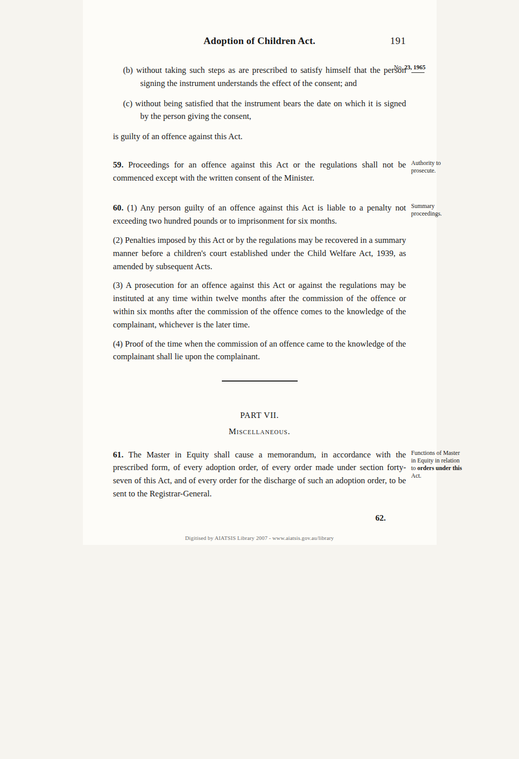Adoption of Children Act. 191
(b) without taking such steps as are prescribed to satisfy himself that the person signing the instrument understands the effect of the consent; and No. 23, 1965
(c) without being satisfied that the instrument bears the date on which it is signed by the person giving the consent,
is guilty of an offence against this Act.
Authority to prosecute.
59. Proceedings for an offence against this Act or the regulations shall not be commenced except with the written consent of the Minister.
Summary proceedings.
60. (1) Any person guilty of an offence against this Act is liable to a penalty not exceeding two hundred pounds or to imprisonment for six months.
(2) Penalties imposed by this Act or by the regulations may be recovered in a summary manner before a children's court established under the Child Welfare Act, 1939, as amended by subsequent Acts.
(3) A prosecution for an offence against this Act or against the regulations may be instituted at any time within twelve months after the commission of the offence or within six months after the commission of the offence comes to the knowledge of the complainant, whichever is the later time.
(4) Proof of the time when the commission of an offence came to the knowledge of the complainant shall lie upon the complainant.
PART VII.
Miscellaneous.
Functions of Master in Equity in relation to orders under this Act.
61. The Master in Equity shall cause a memorandum, in accordance with the prescribed form, of every adoption order, of every order made under section forty-seven of this Act, and of every order for the discharge of such an adoption order, to be sent to the Registrar-General.
62.
Digitised by AIATSIS Library 2007 - www.aiatsis.gov.au/library